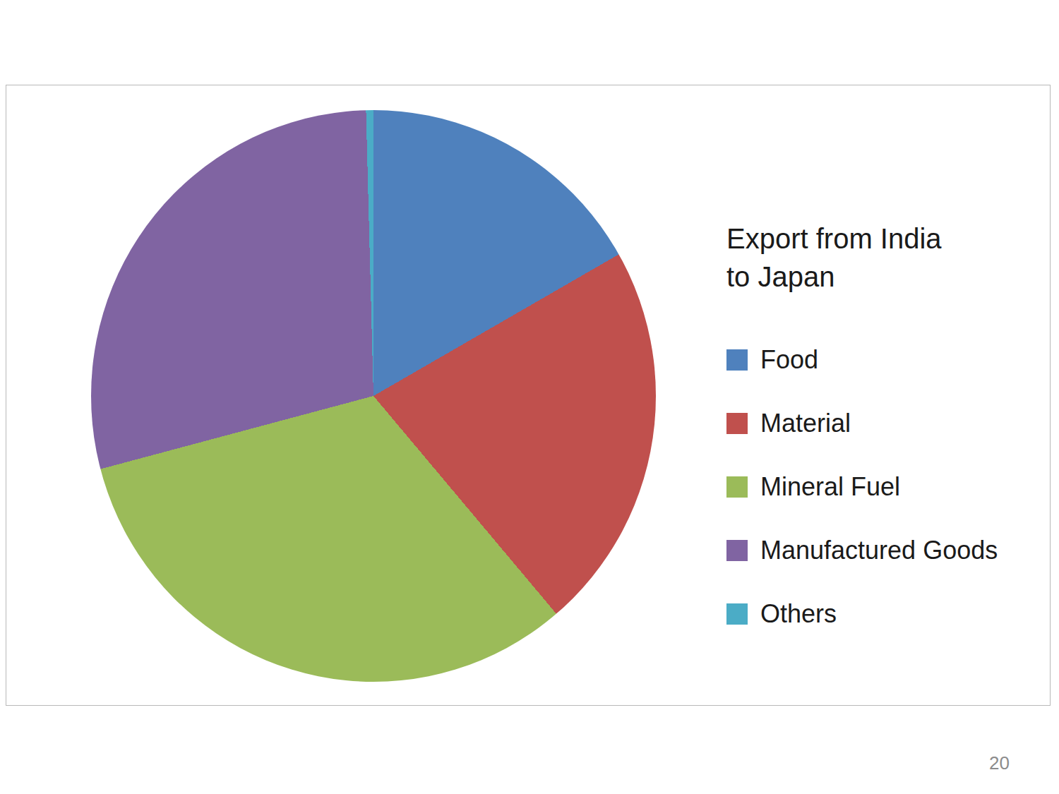Export from India
to Japan
Food
Material
Mineral Fuel
Manufactured Goods
Others
20